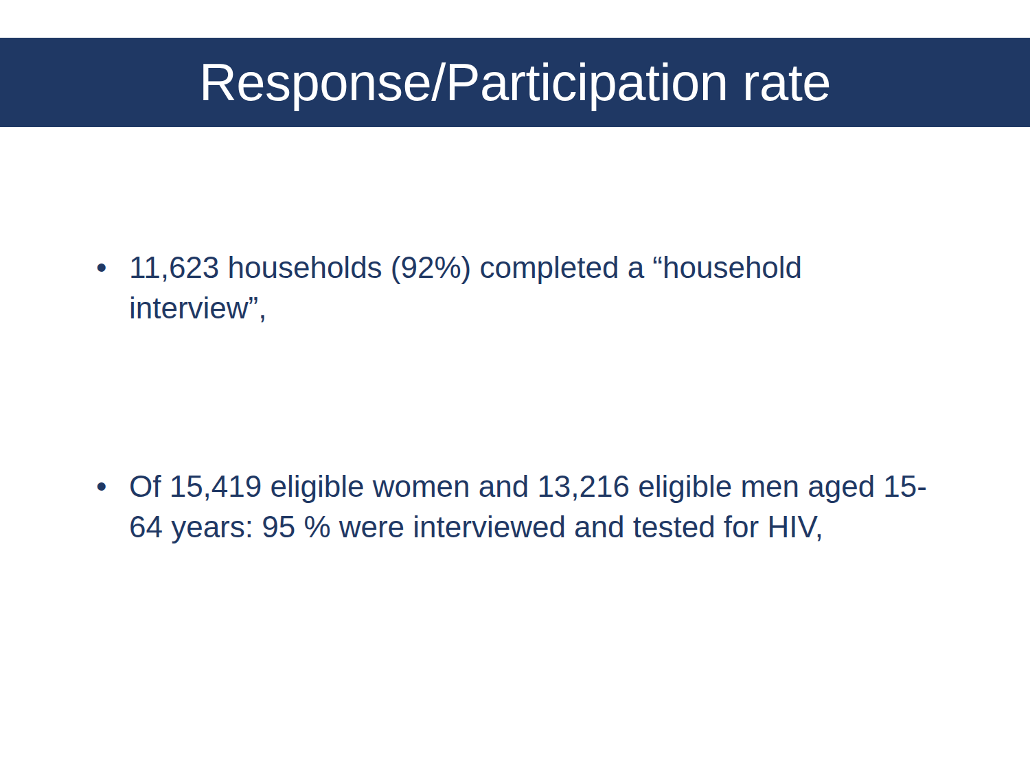Response/Participation rate
11,623 households (92%) completed a “household interview”,
Of 15,419 eligible women and 13,216 eligible men aged 15-64 years: 95 % were interviewed and tested for HIV,